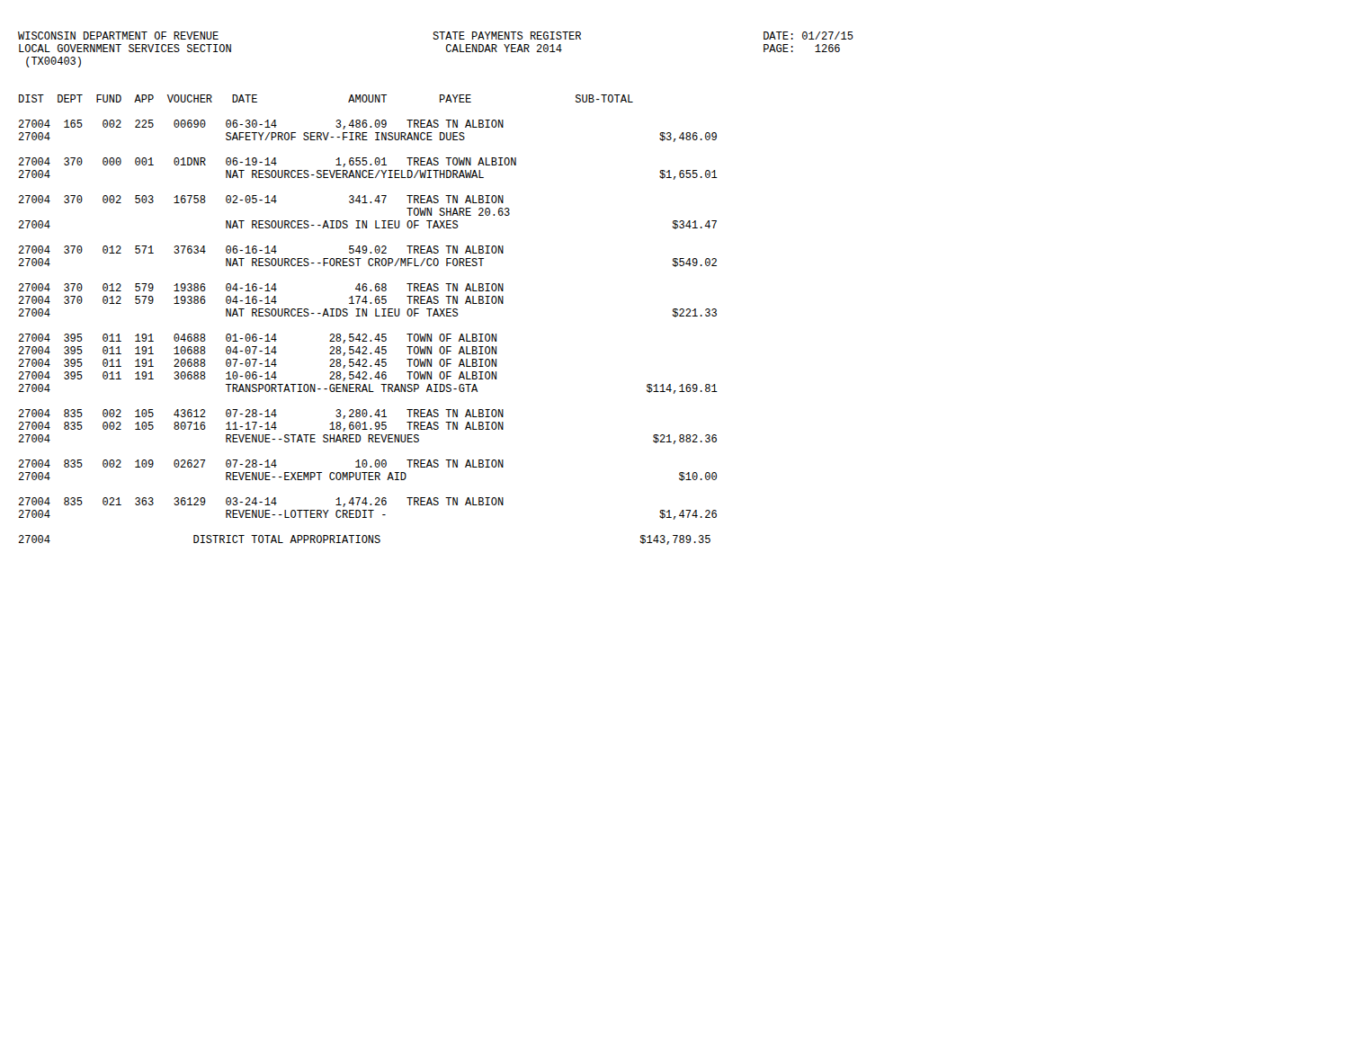WISCONSIN DEPARTMENT OF REVENUE STATE PAYMENTS REGISTER DATE: 01/27/15 LOCAL GOVERNMENT SERVICES SECTION CALENDAR YEAR 2014 PAGE: 1266 (TX00403) DIST DEPT FUND APP VOUCHER DATE AMOUNT PAYEE SUB-TOTAL 27004 165 002 225 00690 06-30-14 3,486.09 TREAS TN ALBION 27004 SAFETY/PROF SERV--FIRE INSURANCE DUES $3,486.09 27004 370 000 001 01DNR 06-19-14 1,655.01 TREAS TOWN ALBION 27004 NAT RESOURCES-SEVERANCE/YIELD/WITHDRAWAL $1,655.01 27004 370 002 503 16758 02-05-14 341.47 TREAS TN ALBION TOWN SHARE 20.63 27004 NAT RESOURCES--AIDS IN LIEU OF TAXES $341.47 27004 370 012 571 37634 06-16-14 549.02 TREAS TN ALBION 27004 NAT RESOURCES--FOREST CROP/MFL/CO FOREST $549.02 27004 370 012 579 19386 04-16-14 46.68 TREAS TN ALBION 27004 370 012 579 19386 04-16-14 174.65 TREAS TN ALBION 27004 NAT RESOURCES--AIDS IN LIEU OF TAXES $221.33 27004 395 011 191 04688 01-06-14 28,542.45 TOWN OF ALBION 27004 395 011 191 10688 04-07-14 28,542.45 TOWN OF ALBION 27004 395 011 191 20688 07-07-14 28,542.45 TOWN OF ALBION 27004 395 011 191 30688 10-06-14 28,542.46 TOWN OF ALBION 27004 TRANSPORTATION--GENERAL TRANSP AIDS-GTA $114,169.81 27004 835 002 105 43612 07-28-14 3,280.41 TREAS TN ALBION 27004 835 002 105 80716 11-17-14 18,601.95 TREAS TN ALBION 27004 REVENUE--STATE SHARED REVENUES $21,882.36 27004 835 002 109 02627 07-28-14 10.00 TREAS TN ALBION 27004 REVENUE--EXEMPT COMPUTER AID $10.00 27004 835 021 363 36129 03-24-14 1,474.26 TREAS TN ALBION 27004 REVENUE--LOTTERY CREDIT - $1,474.26 27004 DISTRICT TOTAL APPROPRIATIONS $143,789.35